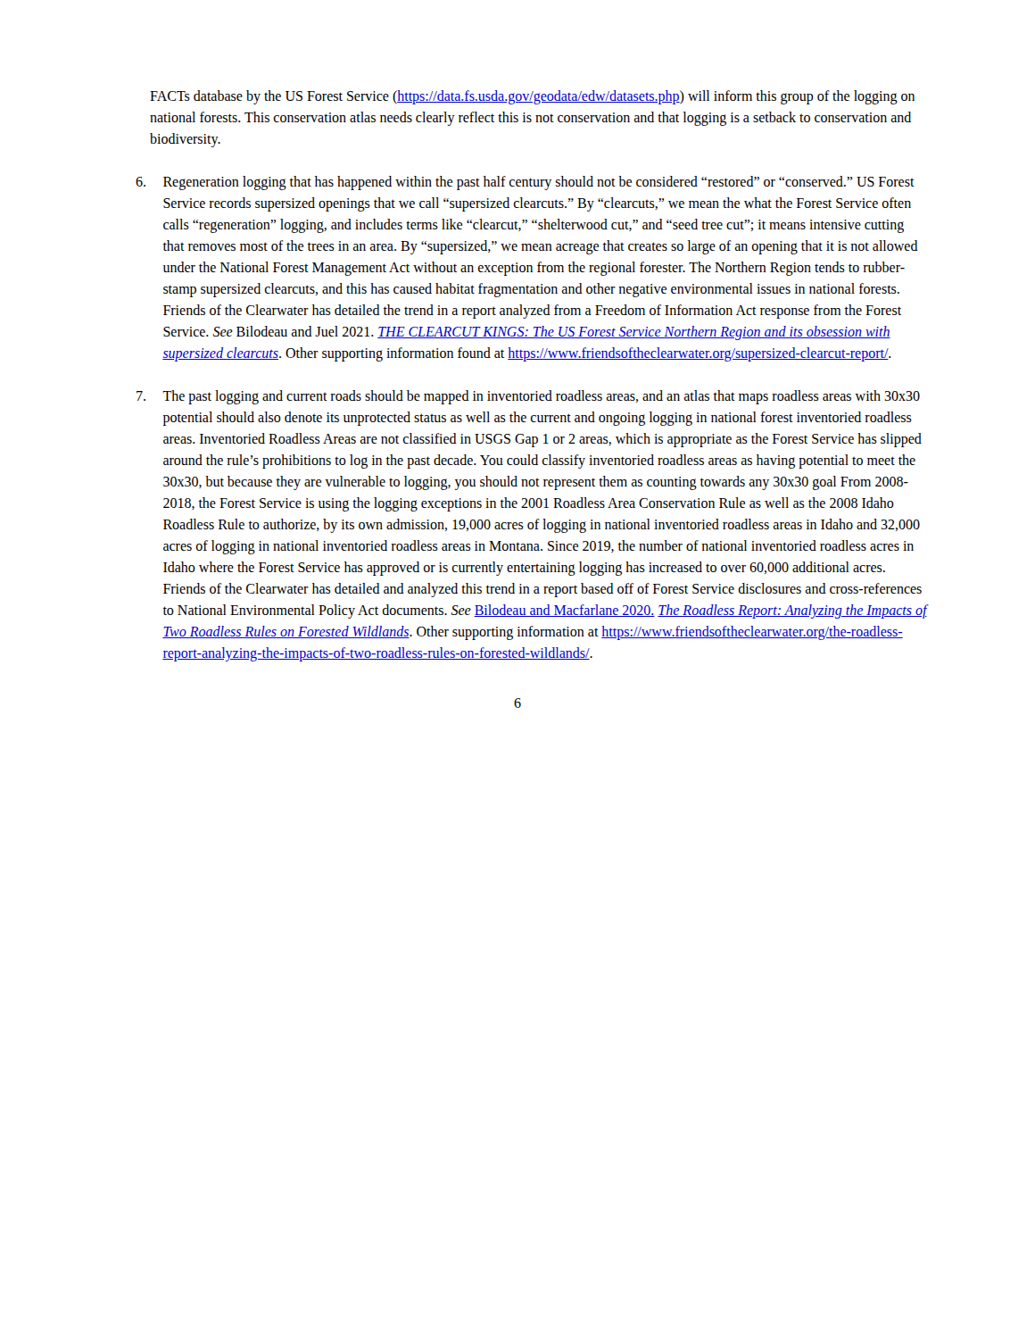FACTs database by the US Forest Service (https://data.fs.usda.gov/geodata/edw/datasets.php) will inform this group of the logging on national forests. This conservation atlas needs clearly reflect this is not conservation and that logging is a setback to conservation and biodiversity.
Regeneration logging that has happened within the past half century should not be considered “restored” or “conserved.” US Forest Service records supersized openings that we call “supersized clearcuts.” By “clearcuts,” we mean the what the Forest Service often calls “regeneration” logging, and includes terms like “clearcut,” “shelterwood cut,” and “seed tree cut”; it means intensive cutting that removes most of the trees in an area. By “supersized,” we mean acreage that creates so large of an opening that it is not allowed under the National Forest Management Act without an exception from the regional forester. The Northern Region tends to rubber-stamp supersized clearcuts, and this has caused habitat fragmentation and other negative environmental issues in national forests. Friends of the Clearwater has detailed the trend in a report analyzed from a Freedom of Information Act response from the Forest Service. See Bilodeau and Juel 2021. THE CLEARCUT KINGS: The US Forest Service Northern Region and its obsession with supersized clearcuts. Other supporting information found at https://www.friendsoftheclearwater.org/supersized-clearcut-report/.
The past logging and current roads should be mapped in inventoried roadless areas, and an atlas that maps roadless areas with 30x30 potential should also denote its unprotected status as well as the current and ongoing logging in national forest inventoried roadless areas. Inventoried Roadless Areas are not classified in USGS Gap 1 or 2 areas, which is appropriate as the Forest Service has slipped around the rule’s prohibitions to log in the past decade. You could classify inventoried roadless areas as having potential to meet the 30x30, but because they are vulnerable to logging, you should not represent them as counting towards any 30x30 goal From 2008-2018, the Forest Service is using the logging exceptions in the 2001 Roadless Area Conservation Rule as well as the 2008 Idaho Roadless Rule to authorize, by its own admission, 19,000 acres of logging in national inventoried roadless areas in Idaho and 32,000 acres of logging in national inventoried roadless areas in Montana. Since 2019, the number of national inventoried roadless acres in Idaho where the Forest Service has approved or is currently entertaining logging has increased to over 60,000 additional acres. Friends of the Clearwater has detailed and analyzed this trend in a report based off of Forest Service disclosures and cross-references to National Environmental Policy Act documents. See Bilodeau and Macfarlane 2020. The Roadless Report: Analyzing the Impacts of Two Roadless Rules on Forested Wildlands. Other supporting information at https://www.friendsoftheclearwater.org/the-roadless-report-analyzing-the-impacts-of-two-roadless-rules-on-forested-wildlands/.
6